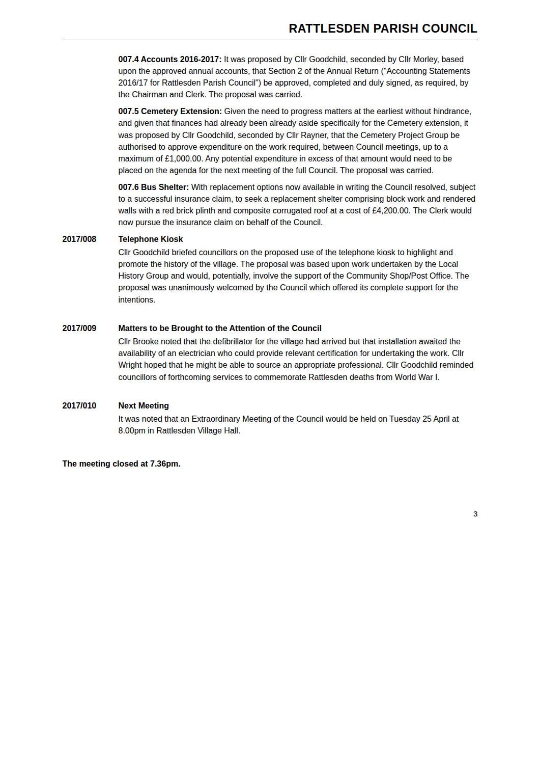RATTLESDEN PARISH COUNCIL
007.4 Accounts 2016-2017: It was proposed by Cllr Goodchild, seconded by Cllr Morley, based upon the approved annual accounts, that Section 2 of the Annual Return ("Accounting Statements 2016/17 for Rattlesden Parish Council") be approved, completed and duly signed, as required, by the Chairman and Clerk. The proposal was carried.
007.5 Cemetery Extension: Given the need to progress matters at the earliest without hindrance, and given that finances had already been already aside specifically for the Cemetery extension, it was proposed by Cllr Goodchild, seconded by Cllr Rayner, that the Cemetery Project Group be authorised to approve expenditure on the work required, between Council meetings, up to a maximum of £1,000.00. Any potential expenditure in excess of that amount would need to be placed on the agenda for the next meeting of the full Council. The proposal was carried.
007.6 Bus Shelter: With replacement options now available in writing the Council resolved, subject to a successful insurance claim, to seek a replacement shelter comprising block work and rendered walls with a red brick plinth and composite corrugated roof at a cost of £4,200.00. The Clerk would now pursue the insurance claim on behalf of the Council.
2017/008
Telephone Kiosk
Cllr Goodchild briefed councillors on the proposed use of the telephone kiosk to highlight and promote the history of the village. The proposal was based upon work undertaken by the Local History Group and would, potentially, involve the support of the Community Shop/Post Office. The proposal was unanimously welcomed by the Council which offered its complete support for the intentions.
2017/009
Matters to be Brought to the Attention of the Council
Cllr Brooke noted that the defibrillator for the village had arrived but that installation awaited the availability of an electrician who could provide relevant certification for undertaking the work. Cllr Wright hoped that he might be able to source an appropriate professional. Cllr Goodchild reminded councillors of forthcoming services to commemorate Rattlesden deaths from World War I.
2017/010
Next Meeting
It was noted that an Extraordinary Meeting of the Council would be held on Tuesday 25 April at 8.00pm in Rattlesden Village Hall.
The meeting closed at 7.36pm.
3